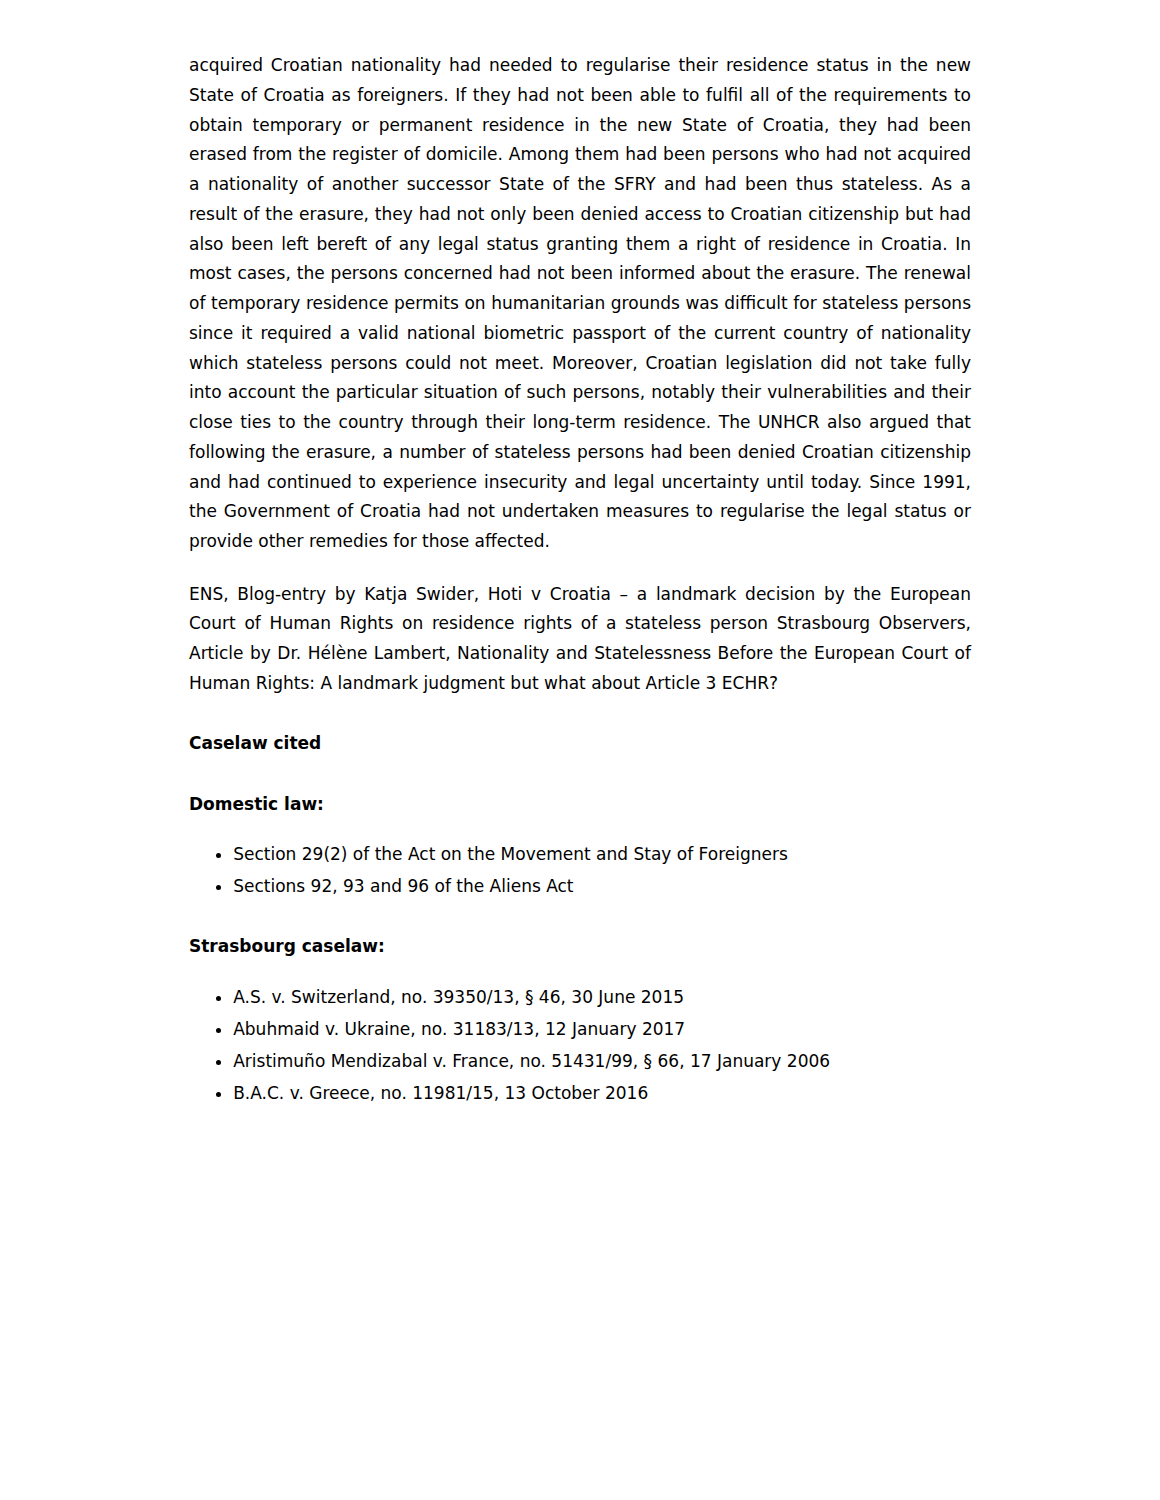acquired Croatian nationality had needed to regularise their residence status in the new State of Croatia as foreigners. If they had not been able to fulfil all of the requirements to obtain temporary or permanent residence in the new State of Croatia, they had been erased from the register of domicile. Among them had been persons who had not acquired a nationality of another successor State of the SFRY and had been thus stateless. As a result of the erasure, they had not only been denied access to Croatian citizenship but had also been left bereft of any legal status granting them a right of residence in Croatia. In most cases, the persons concerned had not been informed about the erasure. The renewal of temporary residence permits on humanitarian grounds was difficult for stateless persons since it required a valid national biometric passport of the current country of nationality which stateless persons could not meet. Moreover, Croatian legislation did not take fully into account the particular situation of such persons, notably their vulnerabilities and their close ties to the country through their long-term residence. The UNHCR also argued that following the erasure, a number of stateless persons had been denied Croatian citizenship and had continued to experience insecurity and legal uncertainty until today. Since 1991, the Government of Croatia had not undertaken measures to regularise the legal status or provide other remedies for those affected.
ENS, Blog-entry by Katja Swider, Hoti v Croatia – a landmark decision by the European Court of Human Rights on residence rights of a stateless person Strasbourg Observers, Article by Dr. Hélène Lambert, Nationality and Statelessness Before the European Court of Human Rights: A landmark judgment but what about Article 3 ECHR?
Caselaw cited
Domestic law:
Section 29(2) of the Act on the Movement and Stay of Foreigners
Sections 92, 93 and 96 of the Aliens Act
Strasbourg caselaw:
A.S. v. Switzerland, no. 39350/13, § 46, 30 June 2015
Abuhmaid v. Ukraine, no. 31183/13, 12 January 2017
Aristimuño Mendizabal v. France, no. 51431/99, § 66, 17 January 2006
B.A.C. v. Greece, no. 11981/15, 13 October 2016